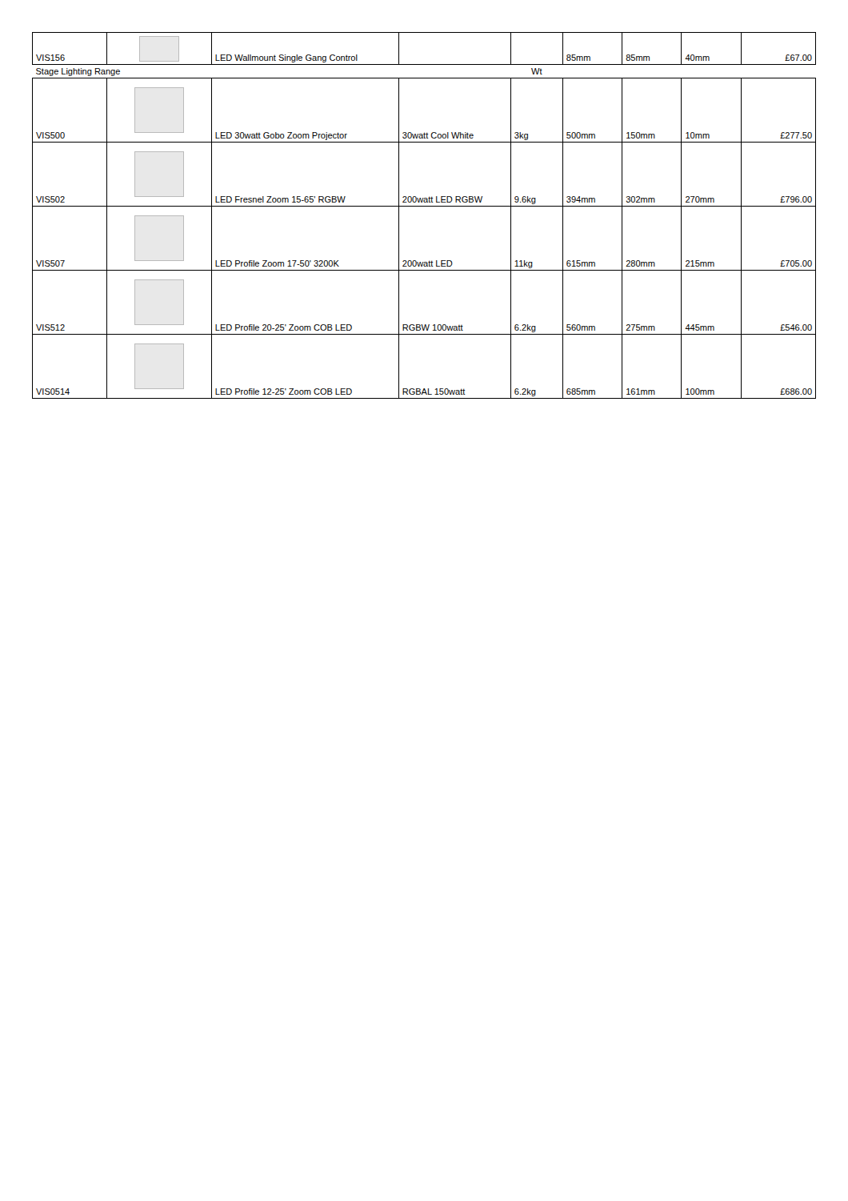| VIS156 | | LED Wallmount Single Gang Control | | | 85mm | 85mm | 40mm | £67.00 |
| Stage Lighting Range | Wt | |
| VIS500 | | LED 30watt Gobo Zoom Projector | 30watt Cool White | 3kg | 500mm | 150mm | 10mm | £277.50 |
| VIS502 | | LED Fresnel Zoom 15-65' RGBW | 200watt LED RGBW | 9.6kg | 394mm | 302mm | 270mm | £796.00 |
| VIS507 | | LED Profile Zoom 17-50' 3200K | 200watt LED | 11kg | 615mm | 280mm | 215mm | £705.00 |
| VIS512 | | LED Profile 20-25' Zoom COB LED | RGBW 100watt | 6.2kg | 560mm | 275mm | 445mm | £546.00 |
| VIS0514 | | LED Profile 12-25' Zoom COB LED | RGBAL 150watt | 6.2kg | 685mm | 161mm | 100mm | £686.00 |